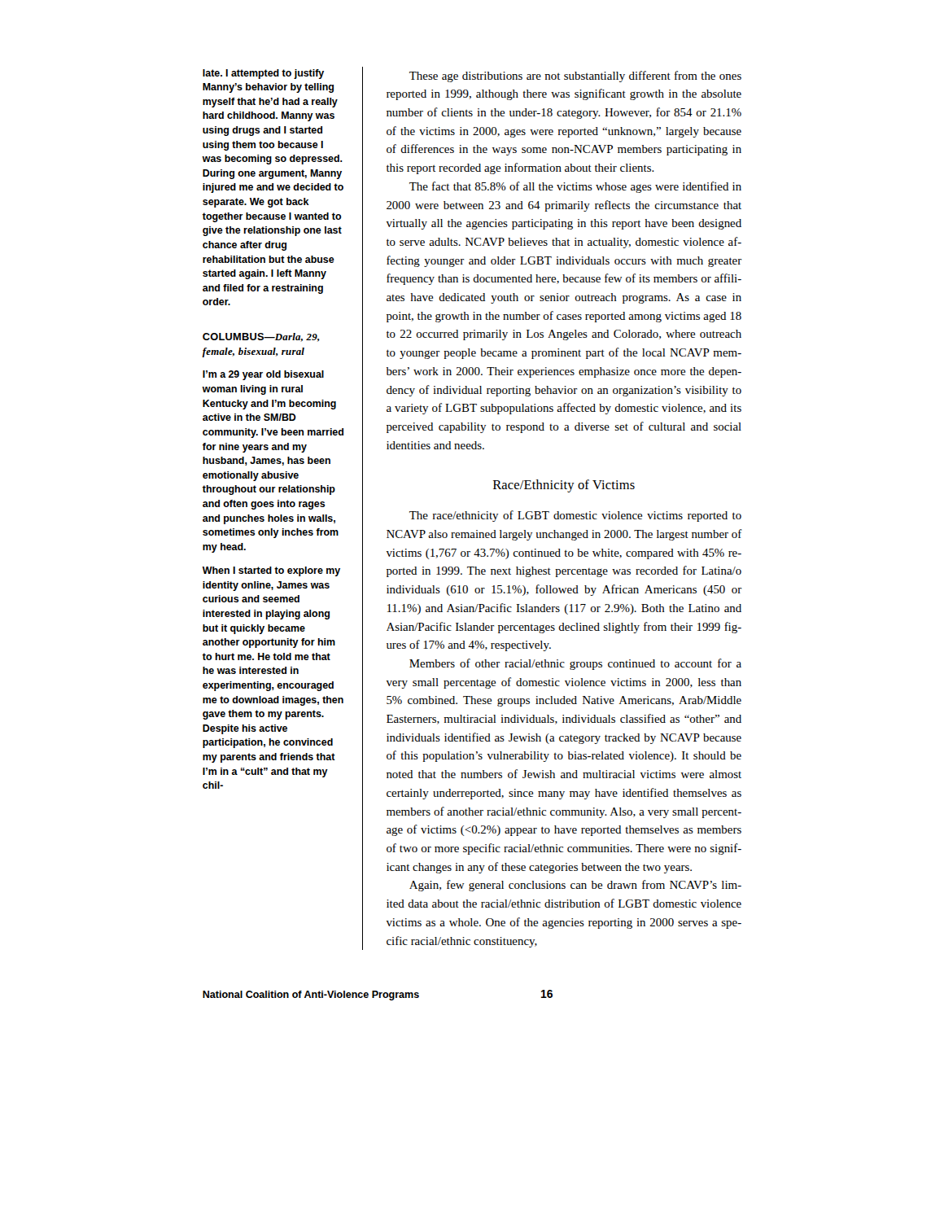late. I attempted to justify Manny’s behavior by telling myself that he’d had a really hard childhood. Manny was using drugs and I started using them too because I was becoming so depressed. During one argument, Manny injured me and we decided to separate. We got back together because I wanted to give the relationship one last chance after drug rehabilitation but the abuse started again. I left Manny and filed for a restraining order.
COLUMBUS—Darla, 29, female, bisexual, rural
I’m a 29 year old bisexual woman living in rural Kentucky and I’m becoming active in the SM/BD community. I’ve been married for nine years and my husband, James, has been emotionally abusive throughout our relationship and often goes into rages and punches holes in walls, sometimes only inches from my head.
When I started to explore my identity online, James was curious and seemed interested in playing along but it quickly became another opportunity for him to hurt me. He told me that he was interested in experimenting, encouraged me to download images, then gave them to my parents. Despite his active participation, he convinced my parents and friends that I’m in a “cult” and that my chil-
These age distributions are not substantially different from the ones reported in 1999, although there was significant growth in the absolute number of clients in the under-18 category. However, for 854 or 21.1% of the victims in 2000, ages were reported “unknown,” largely because of differences in the ways some non-NCAVP members participating in this report recorded age information about their clients.
The fact that 85.8% of all the victims whose ages were identified in 2000 were between 23 and 64 primarily reflects the circumstance that virtually all the agencies participating in this report have been designed to serve adults. NCAVP believes that in actuality, domestic violence affecting younger and older LGBT individuals occurs with much greater frequency than is documented here, because few of its members or affiliates have dedicated youth or senior outreach programs. As a case in point, the growth in the number of cases reported among victims aged 18 to 22 occurred primarily in Los Angeles and Colorado, where outreach to younger people became a prominent part of the local NCAVP members’ work in 2000. Their experiences emphasize once more the dependency of individual reporting behavior on an organization’s visibility to a variety of LGBT subpopulations affected by domestic violence, and its perceived capability to respond to a diverse set of cultural and social identities and needs.
Race/Ethnicity of Victims
The race/ethnicity of LGBT domestic violence victims reported to NCAVP also remained largely unchanged in 2000. The largest number of victims (1,767 or 43.7%) continued to be white, compared with 45% reported in 1999. The next highest percentage was recorded for Latina/o individuals (610 or 15.1%), followed by African Americans (450 or 11.1%) and Asian/Pacific Islanders (117 or 2.9%). Both the Latino and Asian/Pacific Islander percentages declined slightly from their 1999 figures of 17% and 4%, respectively.
Members of other racial/ethnic groups continued to account for a very small percentage of domestic violence victims in 2000, less than 5% combined. These groups included Native Americans, Arab/Middle Easterners, multiracial individuals, individuals classified as “other” and individuals identified as Jewish (a category tracked by NCAVP because of this population’s vulnerability to bias-related violence). It should be noted that the numbers of Jewish and multiracial victims were almost certainly underreported, since many may have identified themselves as members of another racial/ethnic community. Also, a very small percentage of victims (<0.2%) appear to have reported themselves as members of two or more specific racial/ethnic communities. There were no significant changes in any of these categories between the two years.
Again, few general conclusions can be drawn from NCAVP’s limited data about the racial/ethnic distribution of LGBT domestic violence victims as a whole. One of the agencies reporting in 2000 serves a specific racial/ethnic constituency,
National Coalition of Anti-Violence Programs 16